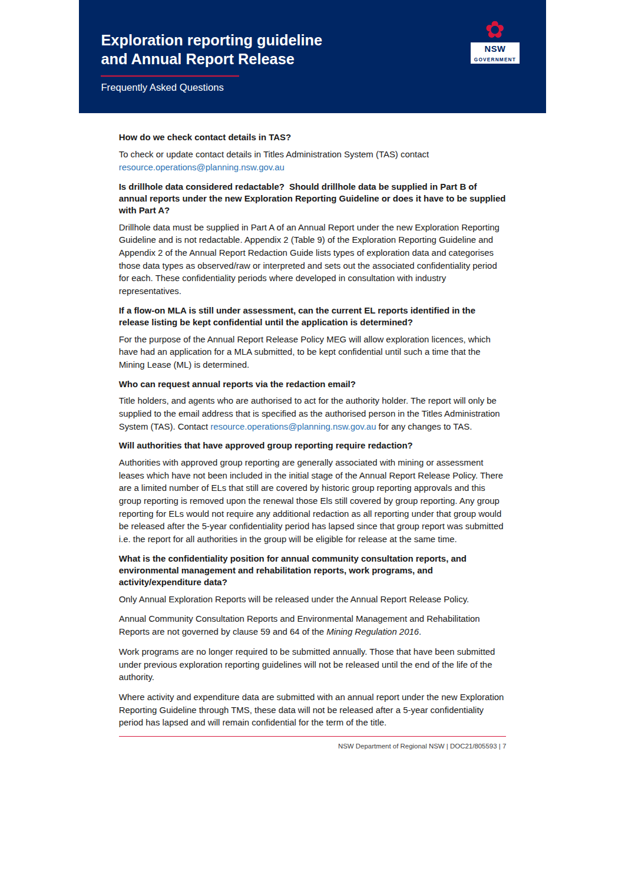✿ NSW GOVERNMENT
Exploration reporting guideline
and Annual Report Release
Frequently Asked Questions
How do we check contact details in TAS?
To check or update contact details in Titles Administration System (TAS) contact resource.operations@planning.nsw.gov.au
Is drillhole data considered redactable? Should drillhole data be supplied in Part B of annual reports under the new Exploration Reporting Guideline or does it have to be supplied with Part A?
Drillhole data must be supplied in Part A of an Annual Report under the new Exploration Reporting Guideline and is not redactable. Appendix 2 (Table 9) of the Exploration Reporting Guideline and Appendix 2 of the Annual Report Redaction Guide lists types of exploration data and categorises those data types as observed/raw or interpreted and sets out the associated confidentiality period for each. These confidentiality periods where developed in consultation with industry representatives.
If a flow-on MLA is still under assessment, can the current EL reports identified in the release listing be kept confidential until the application is determined?
For the purpose of the Annual Report Release Policy MEG will allow exploration licences, which have had an application for a MLA submitted, to be kept confidential until such a time that the Mining Lease (ML) is determined.
Who can request annual reports via the redaction email?
Title holders, and agents who are authorised to act for the authority holder. The report will only be supplied to the email address that is specified as the authorised person in the Titles Administration System (TAS). Contact resource.operations@planning.nsw.gov.au for any changes to TAS.
Will authorities that have approved group reporting require redaction?
Authorities with approved group reporting are generally associated with mining or assessment leases which have not been included in the initial stage of the Annual Report Release Policy. There are a limited number of ELs that still are covered by historic group reporting approvals and this group reporting is removed upon the renewal those Els still covered by group reporting. Any group reporting for ELs would not require any additional redaction as all reporting under that group would be released after the 5-year confidentiality period has lapsed since that group report was submitted i.e. the report for all authorities in the group will be eligible for release at the same time.
What is the confidentiality position for annual community consultation reports, and environmental management and rehabilitation reports, work programs, and activity/expenditure data?
Only Annual Exploration Reports will be released under the Annual Report Release Policy.
Annual Community Consultation Reports and Environmental Management and Rehabilitation Reports are not governed by clause 59 and 64 of the Mining Regulation 2016.
Work programs are no longer required to be submitted annually. Those that have been submitted under previous exploration reporting guidelines will not be released until the end of the life of the authority.
Where activity and expenditure data are submitted with an annual report under the new Exploration Reporting Guideline through TMS, these data will not be released after a 5-year confidentiality period has lapsed and will remain confidential for the term of the title.
NSW Department of Regional NSW | DOC21/805593 | 7